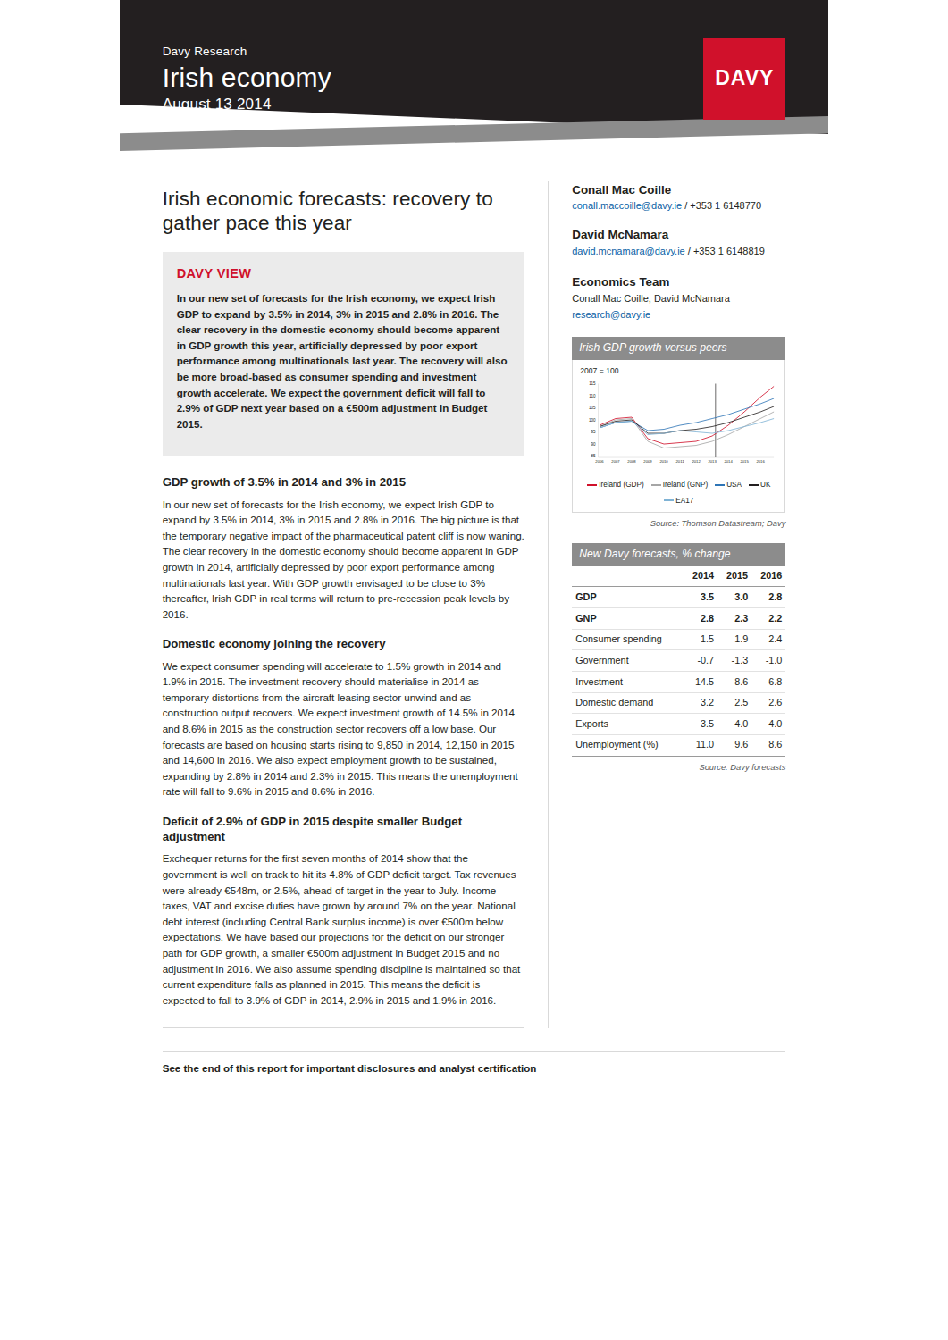Davy Research
Irish economy
August 13 2014
DAVY
Irish economic forecasts: recovery to gather pace this year
DAVY VIEW
In our new set of forecasts for the Irish economy, we expect Irish GDP to expand by 3.5% in 2014, 3% in 2015 and 2.8% in 2016. The clear recovery in the domestic economy should become apparent in GDP growth this year, artificially depressed by poor export performance among multinationals last year. The recovery will also be more broad-based as consumer spending and investment growth accelerate. We expect the government deficit will fall to 2.9% of GDP next year based on a €500m adjustment in Budget 2015.
GDP growth of 3.5% in 2014 and 3% in 2015
In our new set of forecasts for the Irish economy, we expect Irish GDP to expand by 3.5% in 2014, 3% in 2015 and 2.8% in 2016. The big picture is that the temporary negative impact of the pharmaceutical patent cliff is now waning. The clear recovery in the domestic economy should become apparent in GDP growth in 2014, artificially depressed by poor export performance among multinationals last year. With GDP growth envisaged to be close to 3% thereafter, Irish GDP in real terms will return to pre-recession peak levels by 2016.
Domestic economy joining the recovery
We expect consumer spending will accelerate to 1.5% growth in 2014 and 1.9% in 2015. The investment recovery should materialise in 2014 as temporary distortions from the aircraft leasing sector unwind and as construction output recovers. We expect investment growth of 14.5% in 2014 and 8.6% in 2015 as the construction sector recovers off a low base. Our forecasts are based on housing starts rising to 9,850 in 2014, 12,150 in 2015 and 14,600 in 2016. We also expect employment growth to be sustained, expanding by 2.8% in 2014 and 2.3% in 2015. This means the unemployment rate will fall to 9.6% in 2015 and 8.6% in 2016.
Deficit of 2.9% of GDP in 2015 despite smaller Budget adjustment
Exchequer returns for the first seven months of 2014 show that the government is well on track to hit its 4.8% of GDP deficit target. Tax revenues were already €548m, or 2.5%, ahead of target in the year to July. Income taxes, VAT and excise duties have grown by around 7% on the year. National debt interest (including Central Bank surplus income) is over €500m below expectations. We have based our projections for the deficit on our stronger path for GDP growth, a smaller €500m adjustment in Budget 2015 and no adjustment in 2016. We also assume spending discipline is maintained so that current expenditure falls as planned in 2015. This means the deficit is expected to fall to 3.9% of GDP in 2014, 2.9% in 2015 and 1.9% in 2016.
Conall Mac Coille
conall.maccoille@davy.ie / +353 1 6148770
David McNamara
david.mcnamara@davy.ie / +353 1 6148819
Economics Team
Conall Mac Coille, David McNamara
research@davy.ie
Irish GDP growth versus peers
2007 = 100
115 110 105 100 95 90 85 2006 2007 2008 2009 2010 2011 2012 2013 2014 2015 2016
Ireland (GDP) Ireland (GNP) USA UK EA17
Source: Thomson Datastream; Davy
New Davy forecasts, % change
| | 2014 | 2015 | 2016 |
| --- | --- | --- | --- |
| GDP | 3.5 | 3.0 | 2.8 |
| GNP | 2.8 | 2.3 | 2.2 |
| Consumer spending | 1.5 | 1.9 | 2.4 |
| Government | -0.7 | -1.3 | -1.0 |
| Investment | 14.5 | 8.6 | 6.8 |
| Domestic demand | 3.2 | 2.5 | 2.6 |
| Exports | 3.5 | 4.0 | 4.0 |
| Unemployment (%) | 11.0 | 9.6 | 8.6 |
Source: Davy forecasts
See the end of this report for important disclosures and analyst certification